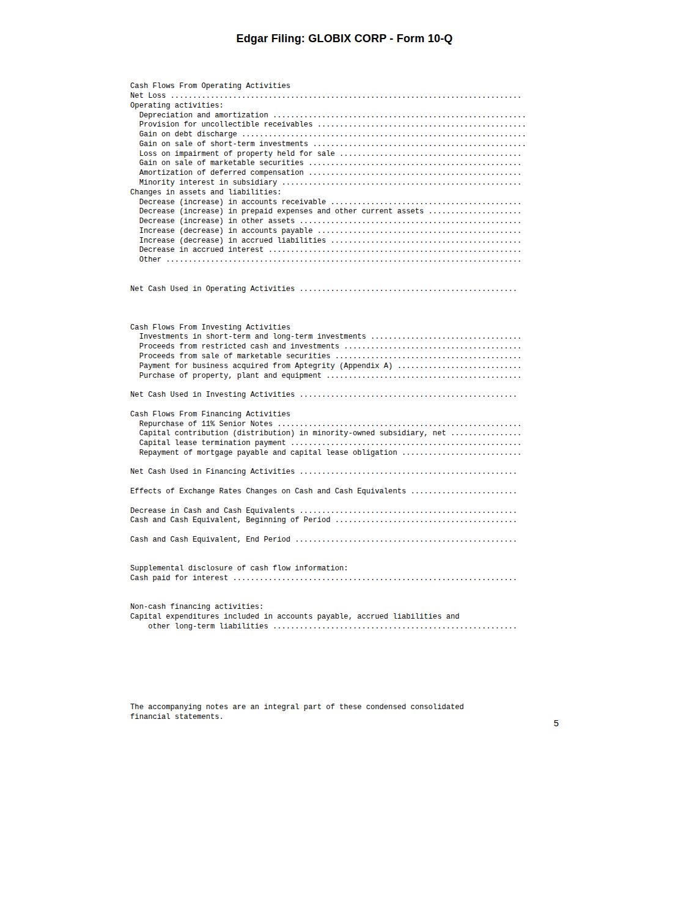Edgar Filing: GLOBIX CORP - Form 10-Q
                                                                                                                  ---

Cash Flows From Operating Activities
Net Loss ...............................................................................            $(
Operating activities:
  Depreciation and amortization .........................................................
  Provision for uncollectible receivables ...............................................
  Gain on debt discharge ................................................................
  Gain on sale of short-term investments ................................................
  Loss on impairment of property held for sale .........................................
  Gain on sale of marketable securities ................................................
  Amortization of deferred compensation ................................................
  Minority interest in subsidiary ......................................................
Changes in assets and liabilities:
  Decrease (increase) in accounts receivable ...........................................
  Decrease (increase) in prepaid expenses and other current assets .....................
  Decrease (increase) in other assets ..................................................
  Increase (decrease) in accounts payable ..............................................
  Increase (decrease) in accrued liabilities ...........................................
  Decrease in accrued interest .........................................................
  Other ................................................................................
                                                                                                   --

Net Cash Used in Operating Activities .................................................
                                                                                                   --


Cash Flows From Investing Activities
  Investments in short-term and long-term investments ..................................
  Proceeds from restricted cash and investments ........................................
  Proceeds from sale of marketable securities ..........................................
  Payment for business acquired from Aptegrity (Appendix A) ............................
  Purchase of property, plant and equipment ............................................
                                                                                                   --
Net Cash Used in Investing Activities .................................................
                                                                                                   --
Cash Flows From Financing Activities
  Repurchase of 11% Senior Notes .......................................................
  Capital contribution (distribution) in minority-owned subsidiary, net ................
  Capital lease termination payment ....................................................
  Repayment of mortgage payable and capital lease obligation ...........................
                                                                                                   --
Net Cash Used in Financing Activities .................................................
                                                                                                   --
Effects of Exchange Rates Changes on Cash and Cash Equivalents ........................
                                                                                                   --
Decrease in Cash and Cash Equivalents .................................................             (
Cash and Cash Equivalent, Beginning of Period .........................................
                                                                                                   --
Cash and Cash Equivalent, End Period ..................................................            $
                                                                                                  ==

Supplemental disclosure of cash flow information:
Cash paid for interest ................................................................            $
                                                                                                  ==

Non-cash financing activities:
Capital expenditures included in accounts payable, accrued liabilities and
    other long-term liabilities .......................................................            $
                                                                                                  ==
The accompanying notes are an integral part of these condensed consolidated financial statements.
5